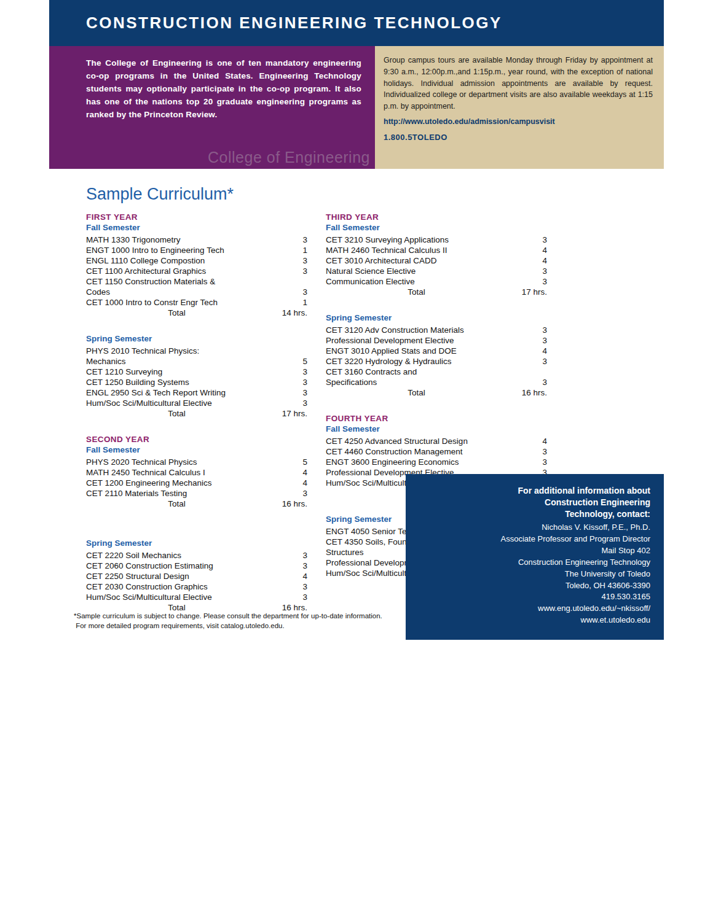CONSTRUCTION ENGINEERING TECHNOLOGY
The College of Engineering is one of ten mandatory engineering co-op programs in the United States. Engineering Technology students may optionally participate in the co-op program. It also has one of the nations top 20 graduate engineering programs as ranked by the Princeton Review.
College of Engineering
Group campus tours are available Monday through Friday by appointment at 9:30 a.m., 12:00p.m.,and 1:15p.m., year round, with the exception of national holidays. Individual admission appointments are available by request. Individualized college or department visits are also available weekdays at 1:15 p.m. by appointment.
http://www.utoledo.edu/admission/campusvisit
1.800.5TOLEDO
Sample Curriculum*
FIRST YEAR
Fall Semester
| MATH 1330 Trigonometry | 3 |
| ENGT 1000 Intro to Engineering Tech | 1 |
| ENGL 1110 College Compostion | 3 |
| CET 1100 Architectural Graphics | 3 |
| CET 1150 Construction Materials & | |
| Codes | 3 |
| CET 1000 Intro to Constr Engr Tech | 1 |
| Total | 14 hrs. |
Spring Semester
| PHYS 2010 Technical Physics: | |
| Mechanics | 5 |
| CET 1210 Surveying | 3 |
| CET 1250 Building Systems | 3 |
| ENGL 2950 Sci & Tech Report Writing | 3 |
| Hum/Soc Sci/Multicultural Elective | 3 |
| Total | 17 hrs. |
SECOND YEAR
Fall Semester
| PHYS 2020 Technical Physics | 5 |
| MATH 2450 Technical Calculus I | 4 |
| CET 1200 Engineering Mechanics | 4 |
| CET 2110 Materials Testing | 3 |
| Total | 16 hrs. |
Spring Semester
| CET 2220 Soil Mechanics | 3 |
| CET 2060 Construction Estimating | 3 |
| CET 2250 Structural Design | 4 |
| CET 2030 Construction Graphics | 3 |
| Hum/Soc Sci/Multicultural Elective | 3 |
| Total | 16 hrs. |
THIRD YEAR
Fall Semester
| CET 3210 Surveying Applications | 3 |
| MATH 2460 Technical Calculus II | 4 |
| CET 3010 Architectural CADD | 4 |
| Natural Science Elective | 3 |
| Communication Elective | 3 |
| Total | 17 hrs. |
Spring Semester
| CET 3120 Adv Construction Materials | 3 |
| Professional Development Elective | 3 |
| ENGT 3010 Applied Stats and DOE | 4 |
| CET 3220 Hydrology & Hydraulics | 3 |
| CET 3160 Contracts and | |
| Specifications | 3 |
| Total | 16 hrs. |
FOURTH YEAR
Fall Semester
| CET 4250 Advanced Structural Design | 4 |
| CET 4460 Construction Management | 3 |
| ENGT 3600 Engineering Economics | 3 |
| Professional Development Elective | 3 |
| Hum/Soc Sci/Multicultural Elective | 3 |
| Total | 16 hrs. |
Spring Semester
| ENGT 4050 Senior Tech Capstone | 3 |
| CET 4350 Soils, Foundation, & Earth | |
| Structures | 4 |
| Professional Development Elective | 3 |
| Hum/Soc Sci/Multicultural Electives | 6 |
| Total | 16 hrs. |
For additional information about
Construction Engineering
Technology, contact:
Nicholas V. Kissoff, P.E., Ph.D.
Associate Professor and Program Director
Mail Stop 402
Construction Engineering Technology
The University of Toledo
Toledo, OH 43606-3390
419.530.3165
www.eng.utoledo.edu/~nkissoff/
www.et.utoledo.edu
*Sample curriculum is subject to change. Please consult the department for up-to-date information.
For more detailed program requirements, visit catalog.utoledo.edu.